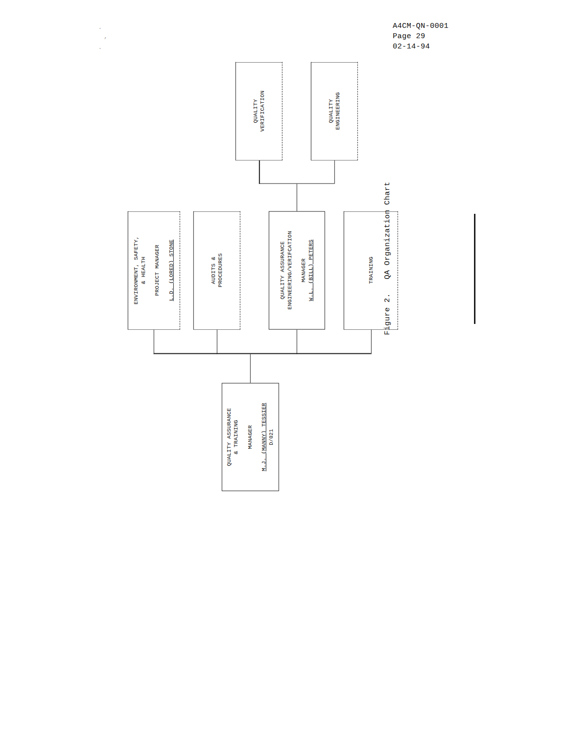A4CM-QN-0001 Page 29 02-14-94
.
,
.
QUALITY ASSURANCE
& TRAINING
MANAGER
M.J. (MANNY) TESSIER
D/021
ENVIRONMENT, SAFETY,
& HEALTH
PROJECT MANAGER
L.D. (LORED) STONE
AUDITS &
PROCEDURES
QUALITY ASSURANCE
ENGINEERING/VERIFCATION
MANAGER
W.L. (BILL) PETERS
TRAINING
QUALITY
VERIFICATION
QUALITY
ENGINEERING
Figure 2. QA Organization Chart